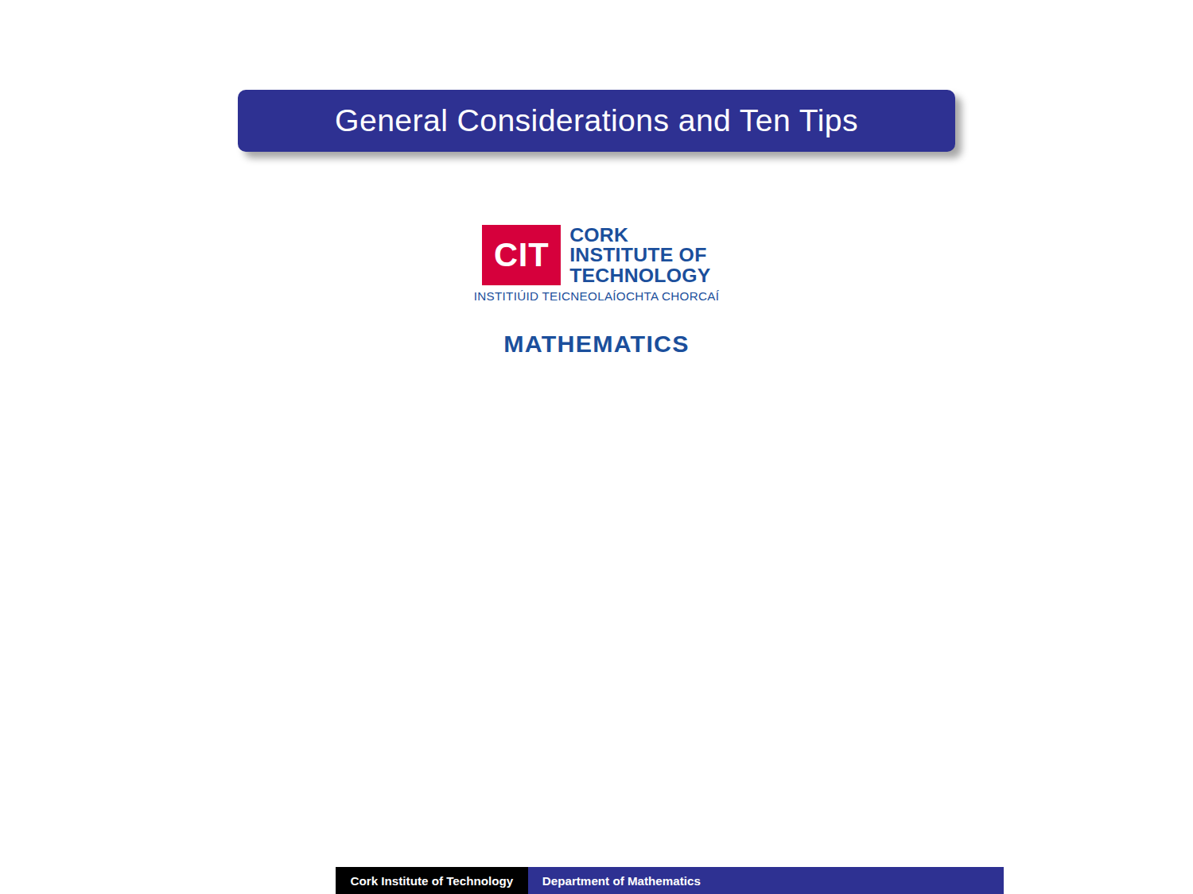General Considerations and Ten Tips
CIT
CORK INSTITUTE OF TECHNOLOGY
INSTITIÚID TEICNEOLAÍOCHTA CHORCAÍ
MATHEMATICS
Cork Institute of Technology
Department of Mathematics